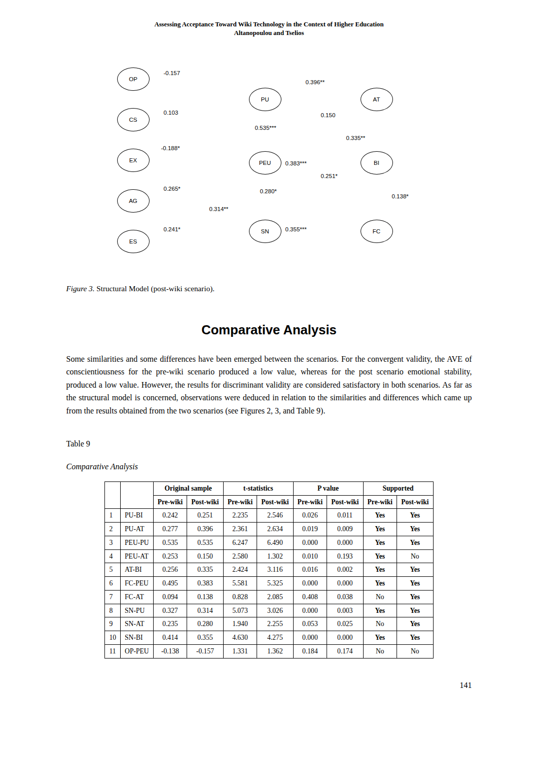Assessing Acceptance Toward Wiki Technology in the Context of Higher Education
Altanopoulou and Tselios
OP
CS
EX
AG
ES
PU
PEU
SN
AT
BI
FC
-0.157
0.103
-0.188*
0.265*
0.241*
0.314**
0.535***
0.383***
0.280*
0.355***
0.396**
0.150
0.335**
0.251*
0.138*
Figure 3. Structural Model (post-wiki scenario).
Comparative Analysis
Some similarities and some differences have been emerged between the scenarios. For the convergent validity, the AVE of conscientiousness for the pre-wiki scenario produced a low value, whereas for the post scenario emotional stability, produced a low value. However, the results for discriminant validity are considered satisfactory in both scenarios. As far as the structural model is concerned, observations were deduced in relation to the similarities and differences which came up from the results obtained from the two scenarios (see Figures 2, 3, and Table 9).
Table 9
Comparative Analysis
| | | Original sample | t-statistics | P value | Supported |
| --- | --- | --- | --- | --- | --- |
| Pre-wiki | Post-wiki | Pre-wiki | Post-wiki | Pre-wiki | Post-wiki | Pre-wiki | Post-wiki |
| 1 | PU-BI | 0.242 | 0.251 | 2.235 | 2.546 | 0.026 | 0.011 | Yes | Yes |
| 2 | PU-AT | 0.277 | 0.396 | 2.361 | 2.634 | 0.019 | 0.009 | Yes | Yes |
| 3 | PEU-PU | 0.535 | 0.535 | 6.247 | 6.490 | 0.000 | 0.000 | Yes | Yes |
| 4 | PEU-AT | 0.253 | 0.150 | 2.580 | 1.302 | 0.010 | 0.193 | Yes | No |
| 5 | AT-BI | 0.256 | 0.335 | 2.424 | 3.116 | 0.016 | 0.002 | Yes | Yes |
| 6 | FC-PEU | 0.495 | 0.383 | 5.581 | 5.325 | 0.000 | 0.000 | Yes | Yes |
| 7 | FC-AT | 0.094 | 0.138 | 0.828 | 2.085 | 0.408 | 0.038 | No | Yes |
| 8 | SN-PU | 0.327 | 0.314 | 5.073 | 3.026 | 0.000 | 0.003 | Yes | Yes |
| 9 | SN-AT | 0.235 | 0.280 | 1.940 | 2.255 | 0.053 | 0.025 | No | Yes |
| 10 | SN-BI | 0.414 | 0.355 | 4.630 | 4.275 | 0.000 | 0.000 | Yes | Yes |
| 11 | OP-PEU | -0.138 | -0.157 | 1.331 | 1.362 | 0.184 | 0.174 | No | No |
141